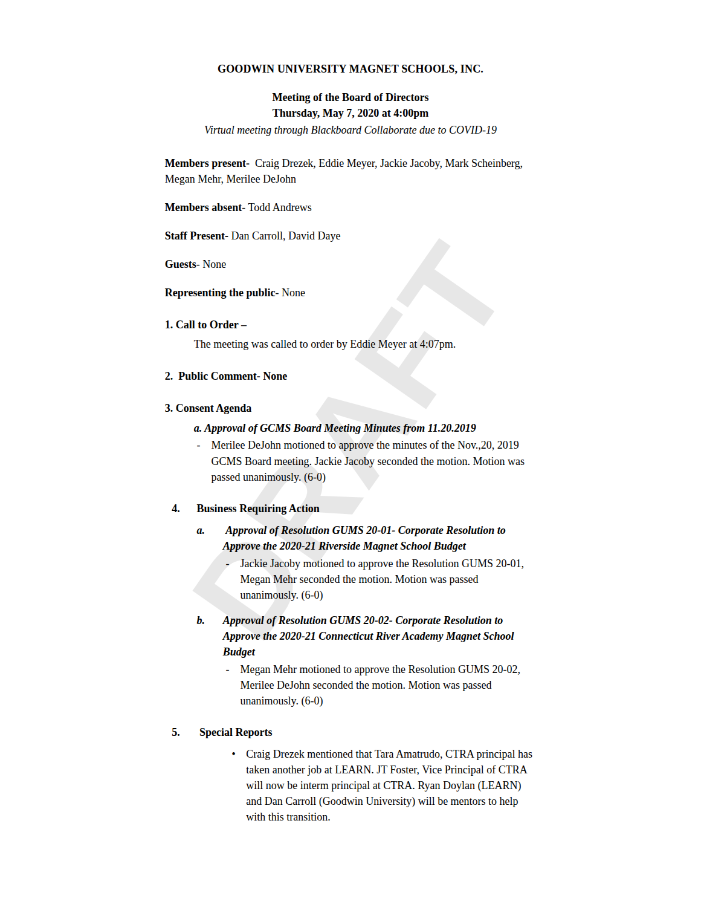DRAFT
GOODWIN UNIVERSITY MAGNET SCHOOLS, INC.
Meeting of the Board of Directors Thursday, May 7, 2020 at 4:00pm Virtual meeting through Blackboard Collaborate due to COVID-19
Members present- Craig Drezek, Eddie Meyer, Jackie Jacoby, Mark Scheinberg, Megan Mehr, Merilee DeJohn
Members absent- Todd Andrews
Staff Present- Dan Carroll, David Daye
Guests- None
Representing the public- None
1. Call to Order –
The meeting was called to order by Eddie Meyer at 4:07pm.
2. Public Comment- None
3. Consent Agenda
a. Approval of GCMS Board Meeting Minutes from 11.20.2019
Merilee DeJohn motioned to approve the minutes of the Nov.,20, 2019 GCMS Board meeting. Jackie Jacoby seconded the motion. Motion was passed unanimously. (6-0)
4. Business Requiring Action
a. Approval of Resolution GUMS 20-01- Corporate Resolution to Approve the 2020-21 Riverside Magnet School Budget
Jackie Jacoby motioned to approve the Resolution GUMS 20-01, Megan Mehr seconded the motion. Motion was passed unanimously. (6-0)
b. Approval of Resolution GUMS 20-02- Corporate Resolution to Approve the 2020-21 Connecticut River Academy Magnet School Budget
Megan Mehr motioned to approve the Resolution GUMS 20-02, Merilee DeJohn seconded the motion. Motion was passed unanimously. (6-0)
5. Special Reports
Craig Drezek mentioned that Tara Amatrudo, CTRA principal has taken another job at LEARN. JT Foster, Vice Principal of CTRA will now be interm principal at CTRA. Ryan Doylan (LEARN) and Dan Carroll (Goodwin University) will be mentors to help with this transition.